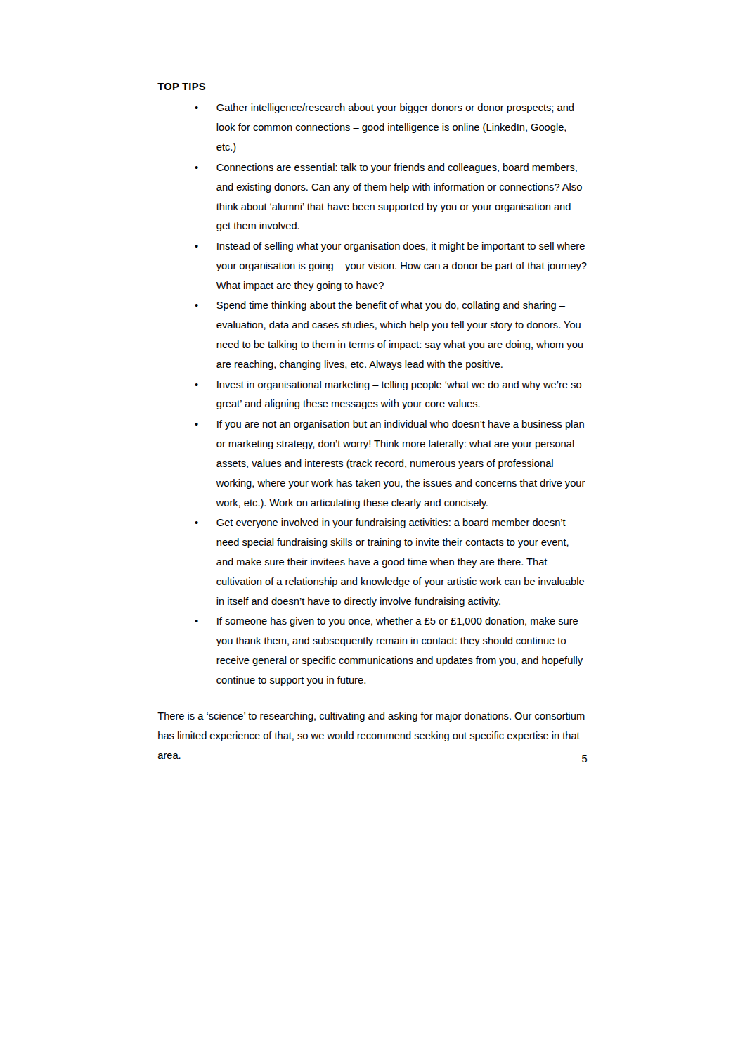TOP TIPS
Gather intelligence/research about your bigger donors or donor prospects; and look for common connections – good intelligence is online (LinkedIn, Google, etc.)
Connections are essential: talk to your friends and colleagues, board members, and existing donors. Can any of them help with information or connections? Also think about ‘alumni’ that have been supported by you or your organisation and get them involved.
Instead of selling what your organisation does, it might be important to sell where your organisation is going – your vision. How can a donor be part of that journey? What impact are they going to have?
Spend time thinking about the benefit of what you do, collating and sharing – evaluation, data and cases studies, which help you tell your story to donors. You need to be talking to them in terms of impact: say what you are doing, whom you are reaching, changing lives, etc. Always lead with the positive.
Invest in organisational marketing – telling people ‘what we do and why we’re so great’ and aligning these messages with your core values.
If you are not an organisation but an individual who doesn’t have a business plan or marketing strategy, don’t worry! Think more laterally: what are your personal assets, values and interests (track record, numerous years of professional working, where your work has taken you, the issues and concerns that drive your work, etc.). Work on articulating these clearly and concisely.
Get everyone involved in your fundraising activities: a board member doesn’t need special fundraising skills or training to invite their contacts to your event, and make sure their invitees have a good time when they are there. That cultivation of a relationship and knowledge of your artistic work can be invaluable in itself and doesn’t have to directly involve fundraising activity.
If someone has given to you once, whether a £5 or £1,000 donation, make sure you thank them, and subsequently remain in contact: they should continue to receive general or specific communications and updates from you, and hopefully continue to support you in future.
There is a ‘science’ to researching, cultivating and asking for major donations. Our consortium has limited experience of that, so we would recommend seeking out specific expertise in that area.
5